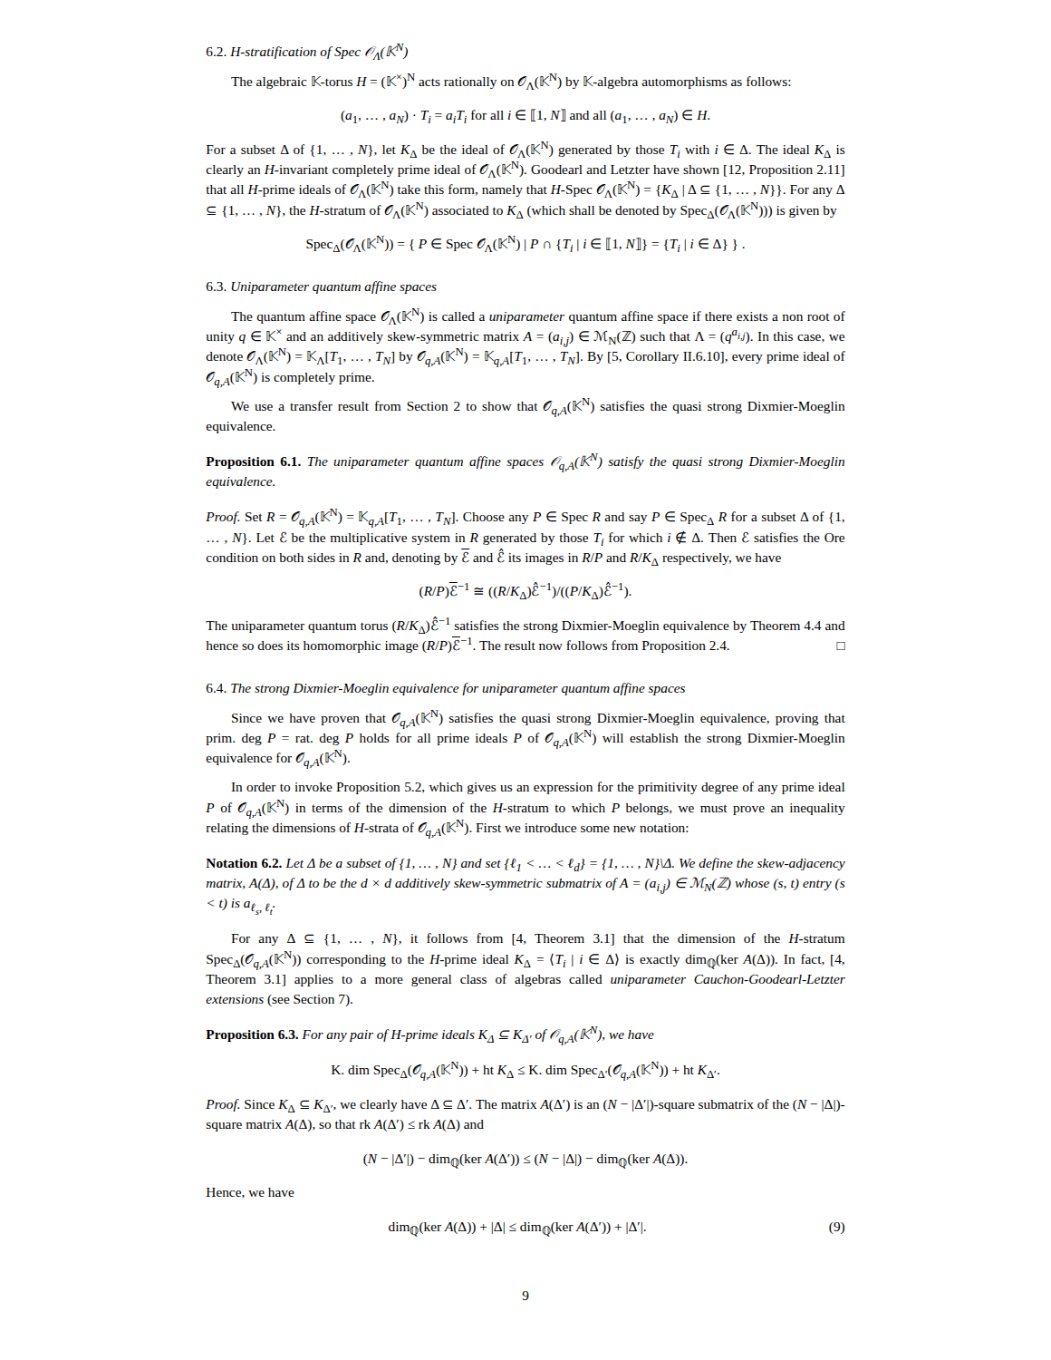6.2. H-stratification of Spec 𝒪Λ(𝕂N)
The algebraic 𝕂-torus H = (𝕂×)N acts rationally on 𝒪Λ(𝕂N) by 𝕂-algebra automorphisms as follows:
(a1, … , aN) · Ti = aiTi for all i ∈ ⟦1, N⟧ and all (a1, … , aN) ∈ H.
For a subset Δ of {1, … , N}, let KΔ be the ideal of 𝒪Λ(𝕂N) generated by those Ti with i ∈ Δ. The ideal KΔ is clearly an H-invariant completely prime ideal of 𝒪Λ(𝕂N). Goodearl and Letzter have shown [12, Proposition 2.11] that all H-prime ideals of 𝒪Λ(𝕂N) take this form, namely that H-Spec 𝒪Λ(𝕂N) = {KΔ | Δ ⊆ {1, … , N}}. For any Δ ⊆ {1, … , N}, the H-stratum of 𝒪Λ(𝕂N) associated to KΔ (which shall be denoted by SpecΔ(𝒪Λ(𝕂N))) is given by
SpecΔ(𝒪Λ(𝕂N)) = { P ∈ Spec 𝒪Λ(𝕂N) | P ∩ {Ti | i ∈ ⟦1, N⟧} = {Ti | i ∈ Δ} } .
6.3. Uniparameter quantum affine spaces
The quantum affine space 𝒪Λ(𝕂N) is called a uniparameter quantum affine space if there exists a non root of unity q ∈ 𝕂× and an additively skew-symmetric matrix A = (ai,j) ∈ ℳN(ℤ) such that Λ = (qai,j). In this case, we denote 𝒪Λ(𝕂N) = 𝕂Λ[T1, … , TN] by 𝒪q,A(𝕂N) = 𝕂q,A[T1, … , TN]. By [5, Corollary II.6.10], every prime ideal of 𝒪q,A(𝕂N) is completely prime.
We use a transfer result from Section 2 to show that 𝒪q,A(𝕂N) satisfies the quasi strong Dixmier-Moeglin equivalence.
Proposition 6.1. The uniparameter quantum affine spaces 𝒪q,A(𝕂N) satisfy the quasi strong Dixmier-Moeglin equivalence.
Proof. Set R = 𝒪q,A(𝕂N) = 𝕂q,A[T1, … , TN]. Choose any P ∈ Spec R and say P ∈ SpecΔ R for a subset Δ of {1, … , N}. Let ℰ be the multiplicative system in R generated by those Ti for which i ∉ Δ. Then ℰ satisfies the Ore condition on both sides in R and, denoting by ℰ and ℰ̂ its images in R/P and R/KΔ respectively, we have
(R/P)ℰ−1 ≅ ((R/KΔ)ℰ̂−1)/((P/KΔ)ℰ̂−1).
The uniparameter quantum torus (R/KΔ)ℰ̂−1 satisfies the strong Dixmier-Moeglin equivalence by Theorem 4.4 and hence so does its homomorphic image (R/P)ℰ−1. The result now follows from Proposition 2.4. □
6.4. The strong Dixmier-Moeglin equivalence for uniparameter quantum affine spaces
Since we have proven that 𝒪q,A(𝕂N) satisfies the quasi strong Dixmier-Moeglin equivalence, proving that prim. deg P = rat. deg P holds for all prime ideals P of 𝒪q,A(𝕂N) will establish the strong Dixmier-Moeglin equivalence for 𝒪q,A(𝕂N).
In order to invoke Proposition 5.2, which gives us an expression for the primitivity degree of any prime ideal P of 𝒪q,A(𝕂N) in terms of the dimension of the H-stratum to which P belongs, we must prove an inequality relating the dimensions of H-strata of 𝒪q,A(𝕂N). First we introduce some new notation:
Notation 6.2. Let Δ be a subset of {1, … , N} and set {ℓ1 < … < ℓd} = {1, … , N}\Δ. We define the skew-adjacency matrix, A(Δ), of Δ to be the d × d additively skew-symmetric submatrix of A = (ai,j) ∈ ℳN(ℤ) whose (s, t) entry (s < t) is aℓs, ℓt.
For any Δ ⊆ {1, … , N}, it follows from [4, Theorem 3.1] that the dimension of the H-stratum SpecΔ(𝒪q,A(𝕂N)) corresponding to the H-prime ideal KΔ = ⟨Ti | i ∈ Δ⟩ is exactly dimℚ(ker A(Δ)). In fact, [4, Theorem 3.1] applies to a more general class of algebras called uniparameter Cauchon-Goodearl-Letzter extensions (see Section 7).
Proposition 6.3. For any pair of H-prime ideals KΔ ⊆ KΔ′ of 𝒪q,A(𝕂N), we have
K. dim SpecΔ(𝒪q,A(𝕂N)) + ht KΔ ≤ K. dim SpecΔ′(𝒪q,A(𝕂N)) + ht KΔ′.
Proof. Since KΔ ⊆ KΔ′, we clearly have Δ ⊆ Δ′. The matrix A(Δ′) is an (N − |Δ′|)-square submatrix of the (N − |Δ|)-square matrix A(Δ), so that rk A(Δ′) ≤ rk A(Δ) and
(N − |Δ′|) − dimℚ(ker A(Δ′)) ≤ (N − |Δ|) − dimℚ(ker A(Δ)).
Hence, we have
dimℚ(ker A(Δ)) + |Δ| ≤ dimℚ(ker A(Δ′)) + |Δ′|. (9)
9